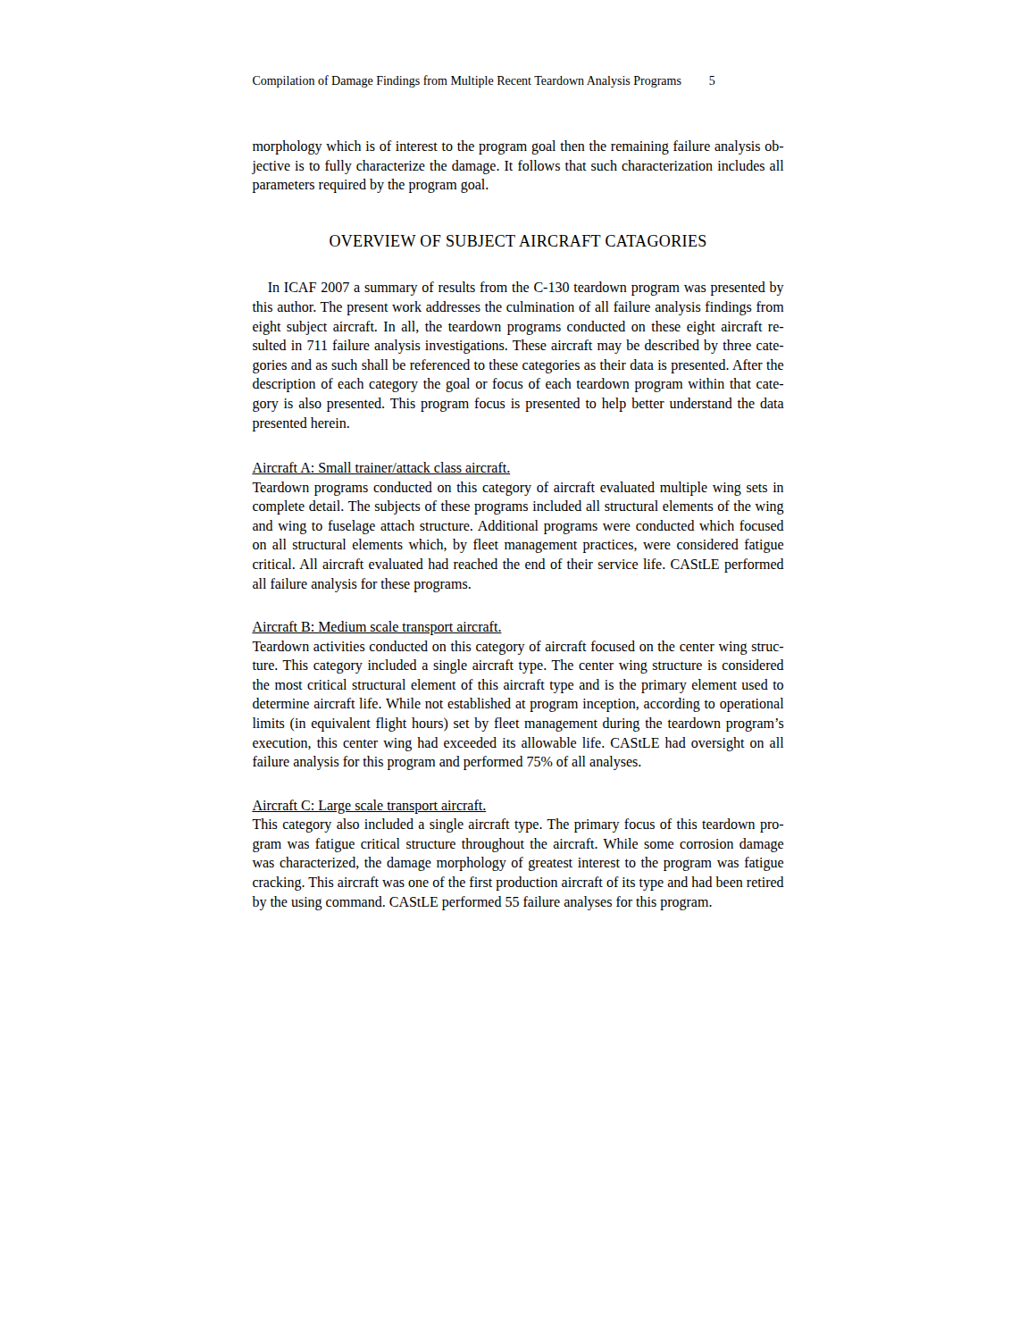Compilation of Damage Findings from Multiple Recent Teardown Analysis Programs5
morphology which is of interest to the program goal then the remaining failure analysis objective is to fully characterize the damage. It follows that such characterization includes all parameters required by the program goal.
OVERVIEW OF SUBJECT AIRCRAFT CATAGORIES
In ICAF 2007 a summary of results from the C-130 teardown program was presented by this author. The present work addresses the culmination of all failure analysis findings from eight subject aircraft. In all, the teardown programs conducted on these eight aircraft resulted in 711 failure analysis investigations. These aircraft may be described by three categories and as such shall be referenced to these categories as their data is presented. After the description of each category the goal or focus of each teardown program within that category is also presented. This program focus is presented to help better understand the data presented herein.
Aircraft A: Small trainer/attack class aircraft.
Teardown programs conducted on this category of aircraft evaluated multiple wing sets in complete detail. The subjects of these programs included all structural elements of the wing and wing to fuselage attach structure. Additional programs were conducted which focused on all structural elements which, by fleet management practices, were considered fatigue critical. All aircraft evaluated had reached the end of their service life. CAStLE performed all failure analysis for these programs.
Aircraft B: Medium scale transport aircraft.
Teardown activities conducted on this category of aircraft focused on the center wing structure. This category included a single aircraft type. The center wing structure is considered the most critical structural element of this aircraft type and is the primary element used to determine aircraft life. While not established at program inception, according to operational limits (in equivalent flight hours) set by fleet management during the teardown program’s execution, this center wing had exceeded its allowable life. CAStLE had oversight on all failure analysis for this program and performed 75% of all analyses.
Aircraft C: Large scale transport aircraft.
This category also included a single aircraft type. The primary focus of this teardown program was fatigue critical structure throughout the aircraft. While some corrosion damage was characterized, the damage morphology of greatest interest to the program was fatigue cracking. This aircraft was one of the first production aircraft of its type and had been retired by the using command. CAStLE performed 55 failure analyses for this program.